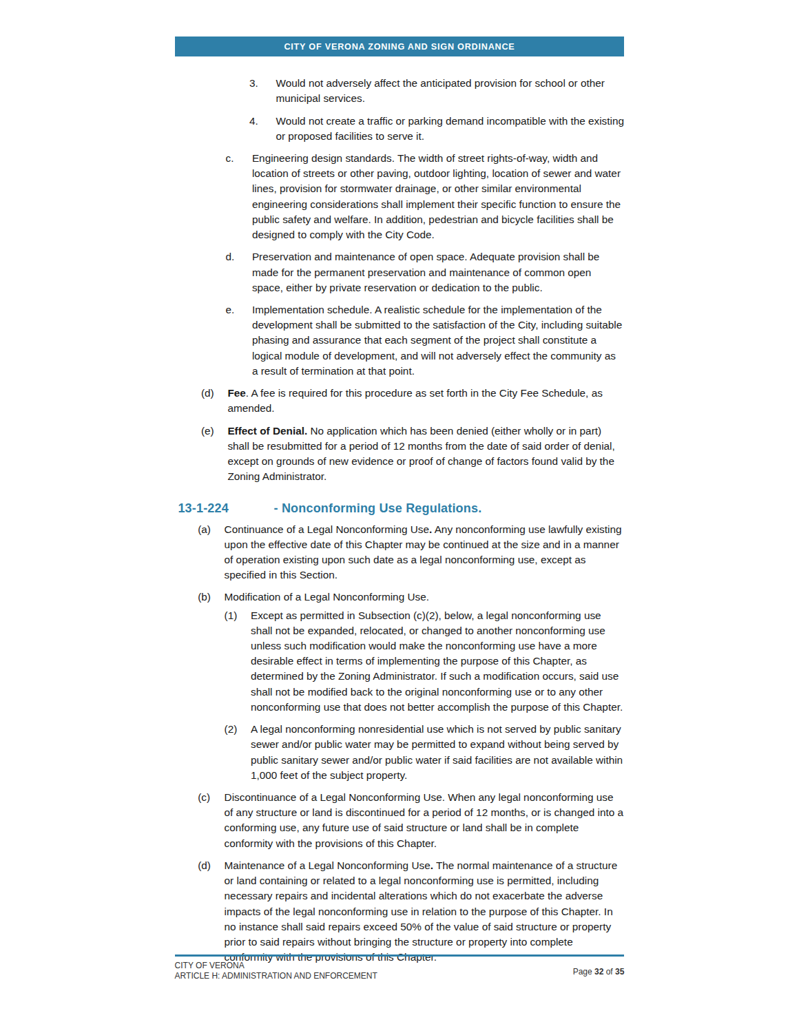CITY OF VERONA ZONING AND SIGN ORDINANCE
3.
Would not adversely affect the anticipated provision for school or other municipal services.
4.
Would not create a traffic or parking demand incompatible with the existing or proposed facilities to serve it.
c.
Engineering design standards. The width of street rights-of-way, width and location of streets or other paving, outdoor lighting, location of sewer and water lines, provision for stormwater drainage, or other similar environmental engineering considerations shall implement their specific function to ensure the public safety and welfare. In addition, pedestrian and bicycle facilities shall be designed to comply with the City Code.
d.
Preservation and maintenance of open space. Adequate provision shall be made for the permanent preservation and maintenance of common open space, either by private reservation or dedication to the public.
e.
Implementation schedule. A realistic schedule for the implementation of the development shall be submitted to the satisfaction of the City, including suitable phasing and assurance that each segment of the project shall constitute a logical module of development, and will not adversely effect the community as a result of termination at that point.
(d)
Fee. A fee is required for this procedure as set forth in the City Fee Schedule, as amended.
(e)
Effect of Denial. No application which has been denied (either wholly or in part) shall be resubmitted for a period of 12 months from the date of said order of denial, except on grounds of new evidence or proof of change of factors found valid by the Zoning Administrator.
13-1-224- Nonconforming Use Regulations.
(a)
Continuance of a Legal Nonconforming Use. Any nonconforming use lawfully existing upon the effective date of this Chapter may be continued at the size and in a manner of operation existing upon such date as a legal nonconforming use, except as specified in this Section.
(b)
Modification of a Legal Nonconforming Use.
(1)
Except as permitted in Subsection (c)(2), below, a legal nonconforming use shall not be expanded, relocated, or changed to another nonconforming use unless such modification would make the nonconforming use have a more desirable effect in terms of implementing the purpose of this Chapter, as determined by the Zoning Administrator. If such a modification occurs, said use shall not be modified back to the original nonconforming use or to any other nonconforming use that does not better accomplish the purpose of this Chapter.
(2)
A legal nonconforming nonresidential use which is not served by public sanitary sewer and/or public water may be permitted to expand without being served by public sanitary sewer and/or public water if said facilities are not available within 1,000 feet of the subject property.
(c)
Discontinuance of a Legal Nonconforming Use. When any legal nonconforming use of any structure or land is discontinued for a period of 12 months, or is changed into a conforming use, any future use of said structure or land shall be in complete conformity with the provisions of this Chapter.
(d)
Maintenance of a Legal Nonconforming Use. The normal maintenance of a structure or land containing or related to a legal nonconforming use is permitted, including necessary repairs and incidental alterations which do not exacerbate the adverse impacts of the legal nonconforming use in relation to the purpose of this Chapter. In no instance shall said repairs exceed 50% of the value of said structure or property prior to said repairs without bringing the structure or property into complete conformity with the provisions of this Chapter.
CITY OF VERONA
ARTICLE H: ADMINISTRATION AND ENFORCEMENT
Page 32 of 35